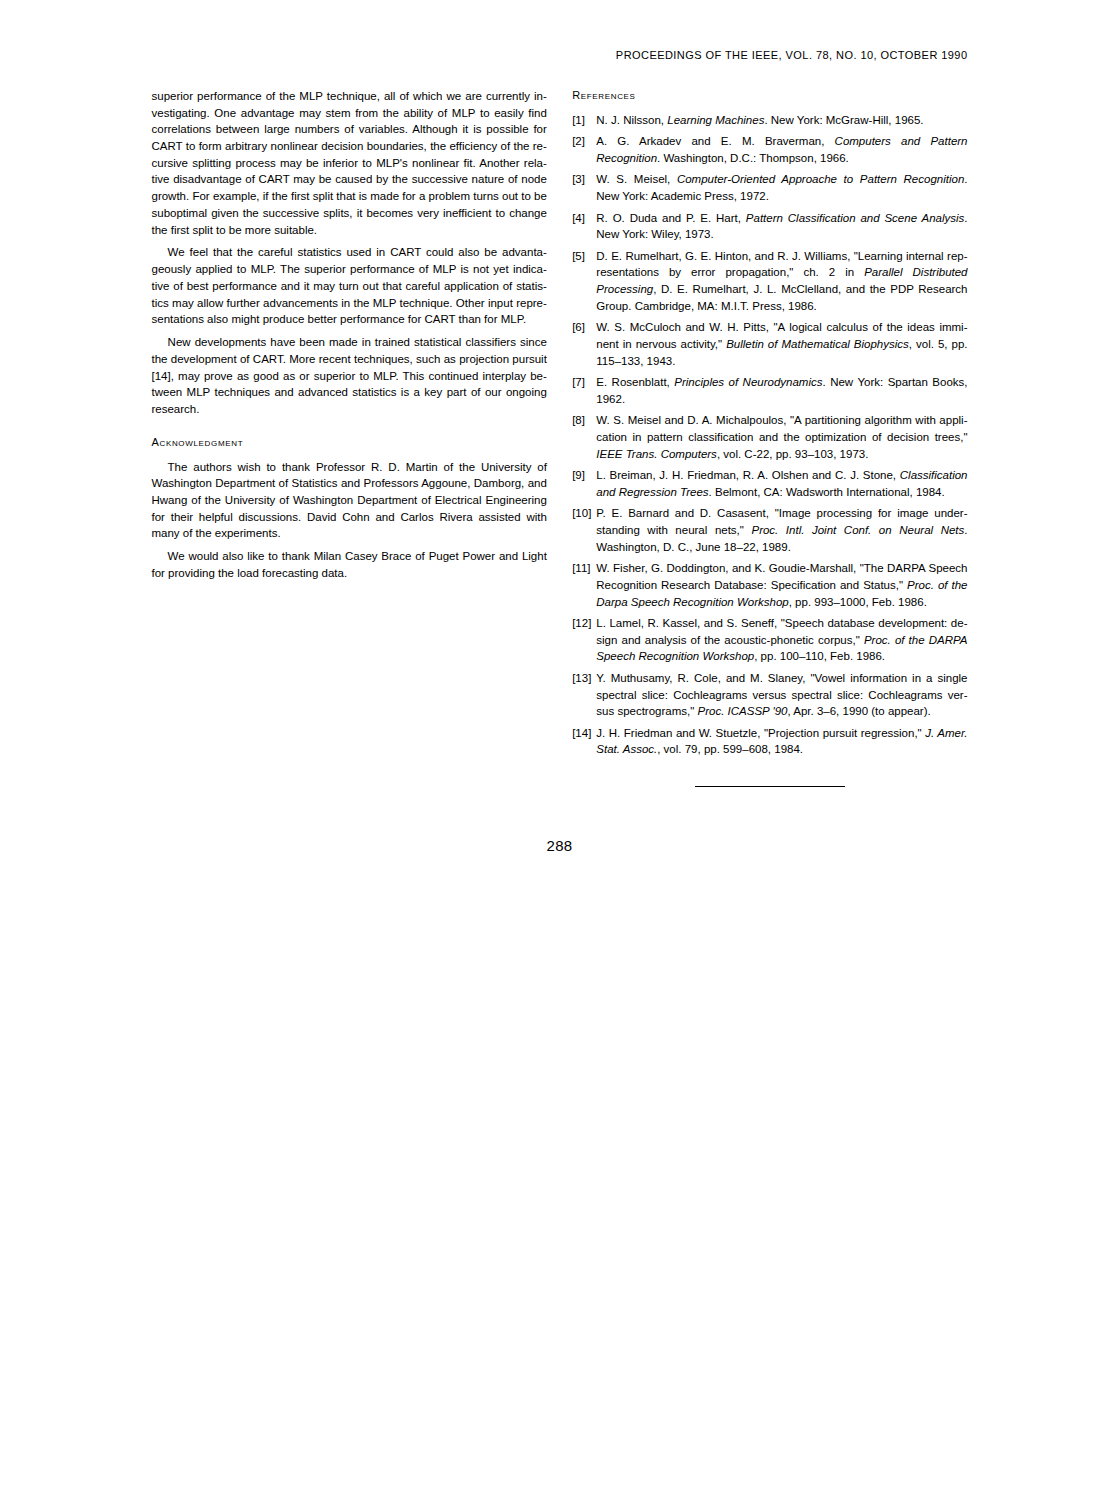PROCEEDINGS OF THE IEEE, VOL. 78, NO. 10, OCTOBER 1990
superior performance of the MLP technique, all of which we are currently investigating. One advantage may stem from the ability of MLP to easily find correlations between large numbers of variables. Although it is possible for CART to form arbitrary nonlinear decision boundaries, the efficiency of the recursive splitting process may be inferior to MLP's nonlinear fit. Another relative disadvantage of CART may be caused by the successive nature of node growth. For example, if the first split that is made for a problem turns out to be suboptimal given the successive splits, it becomes very inefficient to change the first split to be more suitable.
We feel that the careful statistics used in CART could also be advantageously applied to MLP. The superior performance of MLP is not yet indicative of best performance and it may turn out that careful application of statistics may allow further advancements in the MLP technique. Other input representations also might produce better performance for CART than for MLP.
New developments have been made in trained statistical classifiers since the development of CART. More recent techniques, such as projection pursuit [14], may prove as good as or superior to MLP. This continued interplay between MLP techniques and advanced statistics is a key part of our ongoing research.
Acknowledgment
The authors wish to thank Professor R. D. Martin of the University of Washington Department of Statistics and Professors Aggoune, Damborg, and Hwang of the University of Washington Department of Electrical Engineering for their helpful discussions. David Cohn and Carlos Rivera assisted with many of the experiments.
We would also like to thank Milan Casey Brace of Puget Power and Light for providing the load forecasting data.
References
N. J. Nilsson, Learning Machines. New York: McGraw-Hill, 1965.
A. G. Arkadev and E. M. Braverman, Computers and Pattern Recognition. Washington, D.C.: Thompson, 1966.
W. S. Meisel, Computer-Oriented Approache to Pattern Recognition. New York: Academic Press, 1972.
R. O. Duda and P. E. Hart, Pattern Classification and Scene Analysis. New York: Wiley, 1973.
D. E. Rumelhart, G. E. Hinton, and R. J. Williams, "Learning internal representations by error propagation," ch. 2 in Parallel Distributed Processing, D. E. Rumelhart, J. L. McClelland, and the PDP Research Group. Cambridge, MA: M.I.T. Press, 1986.
W. S. McCuloch and W. H. Pitts, "A logical calculus of the ideas imminent in nervous activity," Bulletin of Mathematical Biophysics, vol. 5, pp. 115–133, 1943.
E. Rosenblatt, Principles of Neurodynamics. New York: Spartan Books, 1962.
W. S. Meisel and D. A. Michalpoulos, "A partitioning algorithm with application in pattern classification and the optimization of decision trees," IEEE Trans. Computers, vol. C-22, pp. 93–103, 1973.
L. Breiman, J. H. Friedman, R. A. Olshen and C. J. Stone, Classification and Regression Trees. Belmont, CA: Wadsworth International, 1984.
P. E. Barnard and D. Casasent, "Image processing for image understanding with neural nets," Proc. Intl. Joint Conf. on Neural Nets. Washington, D. C., June 18–22, 1989.
W. Fisher, G. Doddington, and K. Goudie-Marshall, "The DARPA Speech Recognition Research Database: Specification and Status," Proc. of the Darpa Speech Recognition Workshop, pp. 993–1000, Feb. 1986.
L. Lamel, R. Kassel, and S. Seneff, "Speech database development: design and analysis of the acoustic-phonetic corpus," Proc. of the DARPA Speech Recognition Workshop, pp. 100–110, Feb. 1986.
Y. Muthusamy, R. Cole, and M. Slaney, "Vowel information in a single spectral slice: Cochleagrams versus spectral slice: Cochleagrams versus spectrograms," Proc. ICASSP '90, Apr. 3–6, 1990 (to appear).
J. H. Friedman and W. Stuetzle, "Projection pursuit regression," J. Amer. Stat. Assoc., vol. 79, pp. 599–608, 1984.
288